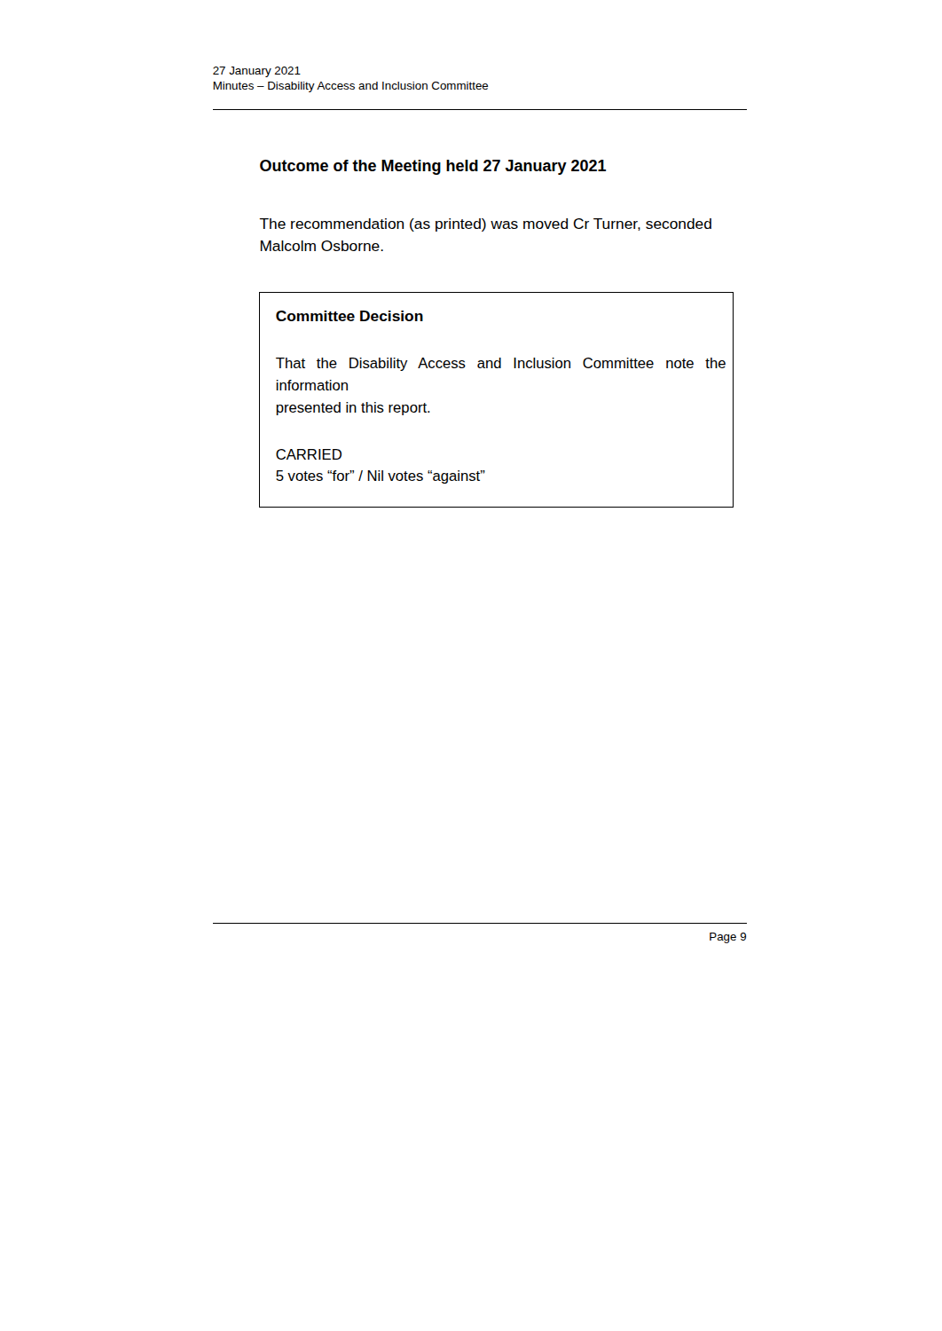27 January 2021
Minutes – Disability Access and Inclusion Committee
Outcome of the Meeting held 27 January 2021
The recommendation (as printed) was moved Cr Turner, seconded Malcolm Osborne.
Committee Decision
That the Disability Access and Inclusion Committee note the information presented in this report.
CARRIED 5 votes “for” / Nil votes “against”
Page 9